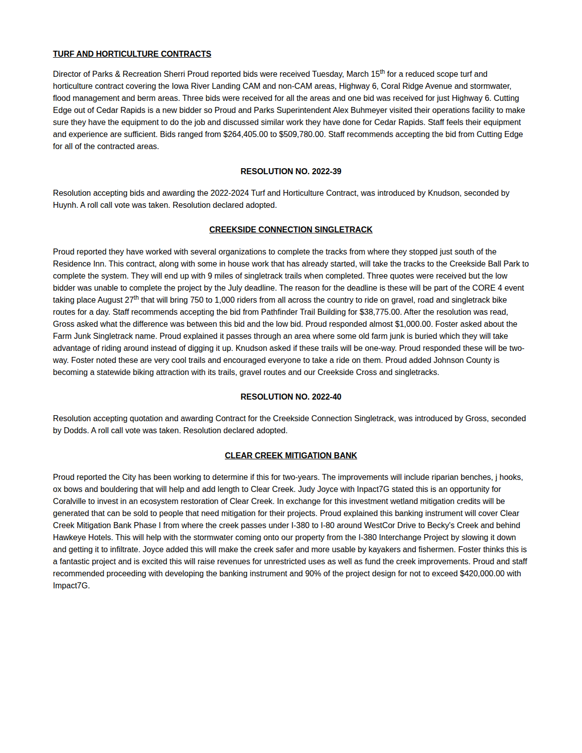TURF AND HORTICULTURE CONTRACTS
Director of Parks & Recreation Sherri Proud reported bids were received Tuesday, March 15th for a reduced scope turf and horticulture contract covering the Iowa River Landing CAM and non-CAM areas, Highway 6, Coral Ridge Avenue and stormwater, flood management and berm areas. Three bids were received for all the areas and one bid was received for just Highway 6. Cutting Edge out of Cedar Rapids is a new bidder so Proud and Parks Superintendent Alex Buhmeyer visited their operations facility to make sure they have the equipment to do the job and discussed similar work they have done for Cedar Rapids. Staff feels their equipment and experience are sufficient. Bids ranged from $264,405.00 to $509,780.00. Staff recommends accepting the bid from Cutting Edge for all of the contracted areas.
RESOLUTION NO. 2022-39
Resolution accepting bids and awarding the 2022-2024 Turf and Horticulture Contract, was introduced by Knudson, seconded by Huynh. A roll call vote was taken. Resolution declared adopted.
CREEKSIDE CONNECTION SINGLETRACK
Proud reported they have worked with several organizations to complete the tracks from where they stopped just south of the Residence Inn. This contract, along with some in house work that has already started, will take the tracks to the Creekside Ball Park to complete the system. They will end up with 9 miles of singletrack trails when completed. Three quotes were received but the low bidder was unable to complete the project by the July deadline. The reason for the deadline is these will be part of the CORE 4 event taking place August 27th that will bring 750 to 1,000 riders from all across the country to ride on gravel, road and singletrack bike routes for a day. Staff recommends accepting the bid from Pathfinder Trail Building for $38,775.00. After the resolution was read, Gross asked what the difference was between this bid and the low bid. Proud responded almost $1,000.00. Foster asked about the Farm Junk Singletrack name. Proud explained it passes through an area where some old farm junk is buried which they will take advantage of riding around instead of digging it up. Knudson asked if these trails will be one-way. Proud responded these will be two-way. Foster noted these are very cool trails and encouraged everyone to take a ride on them. Proud added Johnson County is becoming a statewide biking attraction with its trails, gravel routes and our Creekside Cross and singletracks.
RESOLUTION NO. 2022-40
Resolution accepting quotation and awarding Contract for the Creekside Connection Singletrack, was introduced by Gross, seconded by Dodds. A roll call vote was taken. Resolution declared adopted.
CLEAR CREEK MITIGATION BANK
Proud reported the City has been working to determine if this for two-years. The improvements will include riparian benches, j hooks, ox bows and bouldering that will help and add length to Clear Creek. Judy Joyce with Inpact7G stated this is an opportunity for Coralville to invest in an ecosystem restoration of Clear Creek. In exchange for this investment wetland mitigation credits will be generated that can be sold to people that need mitigation for their projects. Proud explained this banking instrument will cover Clear Creek Mitigation Bank Phase I from where the creek passes under I-380 to I-80 around WestCor Drive to Becky's Creek and behind Hawkeye Hotels. This will help with the stormwater coming onto our property from the I-380 Interchange Project by slowing it down and getting it to infiltrate. Joyce added this will make the creek safer and more usable by kayakers and fishermen. Foster thinks this is a fantastic project and is excited this will raise revenues for unrestricted uses as well as fund the creek improvements. Proud and staff recommended proceeding with developing the banking instrument and 90% of the project design for not to exceed $420,000.00 with Impact7G.